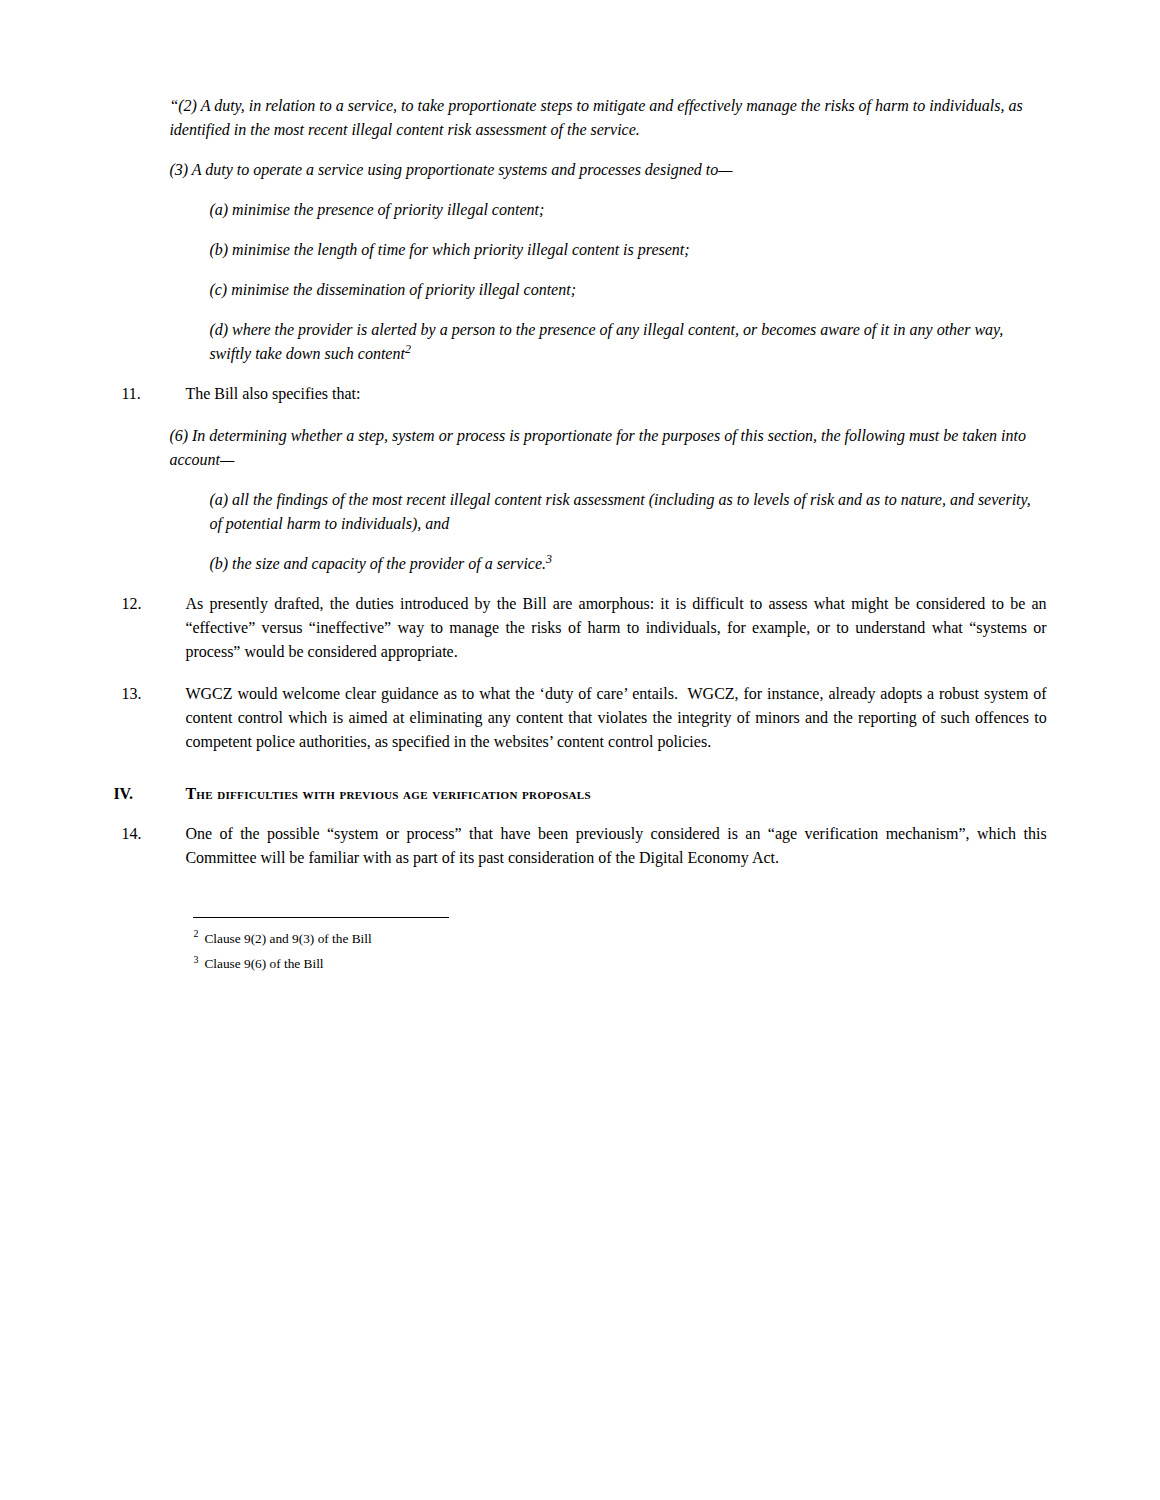“(2) A duty, in relation to a service, to take proportionate steps to mitigate and effectively manage the risks of harm to individuals, as identified in the most recent illegal content risk assessment of the service.
(3) A duty to operate a service using proportionate systems and processes designed to—
(a) minimise the presence of priority illegal content;
(b) minimise the length of time for which priority illegal content is present;
(c) minimise the dissemination of priority illegal content;
(d) where the provider is alerted by a person to the presence of any illegal content, or becomes aware of it in any other way, swiftly take down such content2
11.
The Bill also specifies that:
(6) In determining whether a step, system or process is proportionate for the purposes of this section, the following must be taken into account—
(a) all the findings of the most recent illegal content risk assessment (including as to levels of risk and as to nature, and severity, of potential harm to individuals), and
(b) the size and capacity of the provider of a service.3
12.
As presently drafted, the duties introduced by the Bill are amorphous: it is difficult to assess what might be considered to be an “effective” versus “ineffective” way to manage the risks of harm to individuals, for example, or to understand what “systems or process” would be considered appropriate.
13.
WGCZ would welcome clear guidance as to what the ‘duty of care’ entails. WGCZ, for instance, already adopts a robust system of content control which is aimed at eliminating any content that violates the integrity of minors and the reporting of such offences to competent police authorities, as specified in the websites’ content control policies.
IV.
The difficulties with previous age verification proposals
14.
One of the possible “system or process” that have been previously considered is an “age verification mechanism”, which this Committee will be familiar with as part of its past consideration of the Digital Economy Act.
2Clause 9(2) and 9(3) of the Bill
3Clause 9(6) of the Bill